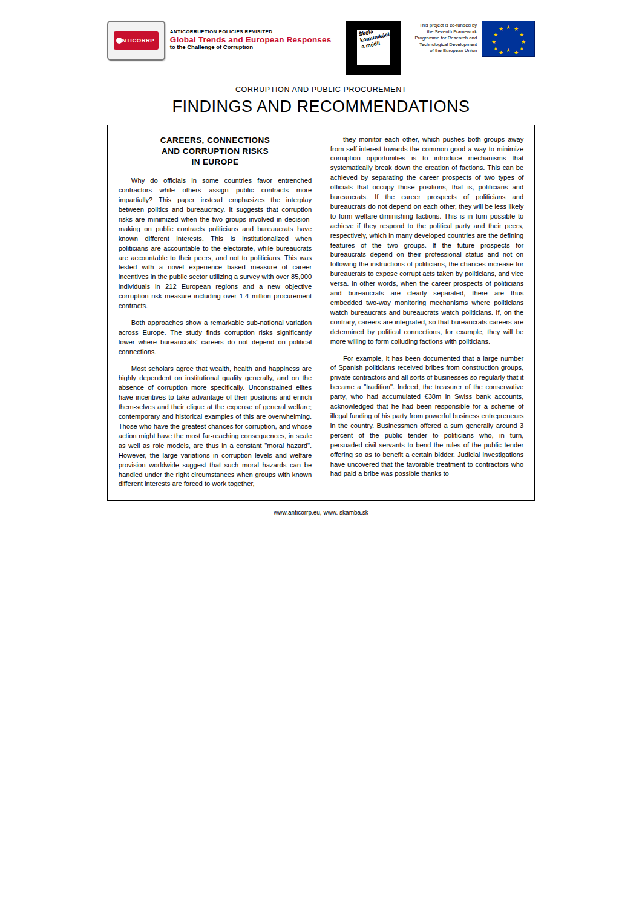ANTICORRP
ANTICORRUPTION POLICIES REVISITED:
Global Trends and European Responses
to the Challenge of Corruption
Škola
komunikácie
a médií
This project is co-funded by
the Seventh Framework
Programme for Research and
Technological Development
of the European Union
★ ★ ★ ★ ★ ★ ★ ★ ★ ★ ★ ★
CORRUPTION AND PUBLIC PROCUREMENT
FINDINGS AND RECOMMENDATIONS
CAREERS, CONNECTIONS
AND CORRUPTION RISKS
IN EUROPE
Why do officials in some countries favor entrenched contractors while others assign public contracts more impartially? This paper instead emphasizes the interplay between politics and bureaucracy. It suggests that corruption risks are minimized when the two groups involved in decision-making on public contracts politicians and bureaucrats have known different interests. This is institutionalized when politicians are accountable to the electorate, while bureaucrats are accountable to their peers, and not to politicians. This was tested with a novel experience based measure of career incentives in the public sector utilizing a survey with over 85,000 individuals in 212 European regions and a new objective corruption risk measure including over 1.4 million procurement contracts.
Both approaches show a remarkable sub-national variation across Europe. The study finds corruption risks significantly lower where bureaucrats' careers do not depend on political connections.
Most scholars agree that wealth, health and happiness are highly dependent on institutional quality generally, and on the absence of corruption more specifically. Unconstrained elites have incentives to take advantage of their positions and enrich them-selves and their clique at the expense of general welfare; contemporary and historical examples of this are overwhelming. Those who have the greatest chances for corruption, and whose action might have the most far-reaching consequences, in scale as well as role models, are thus in a constant "moral hazard". However, the large variations in corruption levels and welfare provision worldwide suggest that such moral hazards can be handled under the right circumstances when groups with known different interests are forced to work together,
they monitor each other, which pushes both groups away from self-interest towards the common good a way to minimize corruption opportunities is to introduce mechanisms that systematically break down the creation of factions. This can be achieved by separating the career prospects of two types of officials that occupy those positions, that is, politicians and bureaucrats. If the career prospects of politicians and bureaucrats do not depend on each other, they will be less likely to form welfare-diminishing factions. This is in turn possible to achieve if they respond to the political party and their peers, respectively, which in many developed countries are the defining features of the two groups. If the future prospects for bureaucrats depend on their professional status and not on following the instructions of politicians, the chances increase for bureaucrats to expose corrupt acts taken by politicians, and vice versa. In other words, when the career prospects of politicians and bureaucrats are clearly separated, there are thus embedded two-way monitoring mechanisms where politicians watch bureaucrats and bureaucrats watch politicians. If, on the contrary, careers are integrated, so that bureaucrats careers are determined by political connections, for example, they will be more willing to form colluding factions with politicians.
For example, it has been documented that a large number of Spanish politicians received bribes from construction groups, private contractors and all sorts of businesses so regularly that it became a "tradition". Indeed, the treasurer of the conservative party, who had accumulated €38m in Swiss bank accounts, acknowledged that he had been responsible for a scheme of illegal funding of his party from powerful business entrepreneurs in the country. Businessmen offered a sum generally around 3 percent of the public tender to politicians who, in turn, persuaded civil servants to bend the rules of the public tender offering so as to benefit a certain bidder. Judicial investigations have uncovered that the favorable treatment to contractors who had paid a bribe was possible thanks to
www.anticorrp.eu, www. skamba.sk